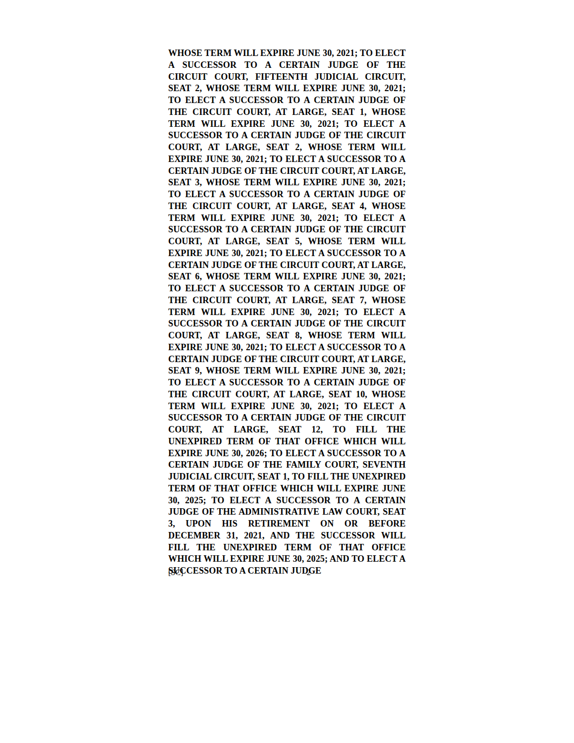WHOSE TERM WILL EXPIRE JUNE 30, 2021; TO ELECT A SUCCESSOR TO A CERTAIN JUDGE OF THE CIRCUIT COURT, FIFTEENTH JUDICIAL CIRCUIT, SEAT 2, WHOSE TERM WILL EXPIRE JUNE 30, 2021; TO ELECT A SUCCESSOR TO A CERTAIN JUDGE OF THE CIRCUIT COURT, AT LARGE, SEAT 1, WHOSE TERM WILL EXPIRE JUNE 30, 2021; TO ELECT A SUCCESSOR TO A CERTAIN JUDGE OF THE CIRCUIT COURT, AT LARGE, SEAT 2, WHOSE TERM WILL EXPIRE JUNE 30, 2021; TO ELECT A SUCCESSOR TO A CERTAIN JUDGE OF THE CIRCUIT COURT, AT LARGE, SEAT 3, WHOSE TERM WILL EXPIRE JUNE 30, 2021; TO ELECT A SUCCESSOR TO A CERTAIN JUDGE OF THE CIRCUIT COURT, AT LARGE, SEAT 4, WHOSE TERM WILL EXPIRE JUNE 30, 2021; TO ELECT A SUCCESSOR TO A CERTAIN JUDGE OF THE CIRCUIT COURT, AT LARGE, SEAT 5, WHOSE TERM WILL EXPIRE JUNE 30, 2021; TO ELECT A SUCCESSOR TO A CERTAIN JUDGE OF THE CIRCUIT COURT, AT LARGE, SEAT 6, WHOSE TERM WILL EXPIRE JUNE 30, 2021; TO ELECT A SUCCESSOR TO A CERTAIN JUDGE OF THE CIRCUIT COURT, AT LARGE, SEAT 7, WHOSE TERM WILL EXPIRE JUNE 30, 2021; TO ELECT A SUCCESSOR TO A CERTAIN JUDGE OF THE CIRCUIT COURT, AT LARGE, SEAT 8, WHOSE TERM WILL EXPIRE JUNE 30, 2021; TO ELECT A SUCCESSOR TO A CERTAIN JUDGE OF THE CIRCUIT COURT, AT LARGE, SEAT 9, WHOSE TERM WILL EXPIRE JUNE 30, 2021; TO ELECT A SUCCESSOR TO A CERTAIN JUDGE OF THE CIRCUIT COURT, AT LARGE, SEAT 10, WHOSE TERM WILL EXPIRE JUNE 30, 2021; TO ELECT A SUCCESSOR TO A CERTAIN JUDGE OF THE CIRCUIT COURT, AT LARGE, SEAT 12, TO FILL THE UNEXPIRED TERM OF THAT OFFICE WHICH WILL EXPIRE JUNE 30, 2026; TO ELECT A SUCCESSOR TO A CERTAIN JUDGE OF THE FAMILY COURT, SEVENTH JUDICIAL CIRCUIT, SEAT 1, TO FILL THE UNEXPIRED TERM OF THAT OFFICE WHICH WILL EXPIRE JUNE 30, 2025; TO ELECT A SUCCESSOR TO A CERTAIN JUDGE OF THE ADMINISTRATIVE LAW COURT, SEAT 3, UPON HIS RETIREMENT ON OR BEFORE DECEMBER 31, 2021, AND THE SUCCESSOR WILL FILL THE UNEXPIRED TERM OF THAT OFFICE WHICH WILL EXPIRE JUNE 30, 2025; AND TO ELECT A SUCCESSOR TO A CERTAIN JUDGE
[SC] 2